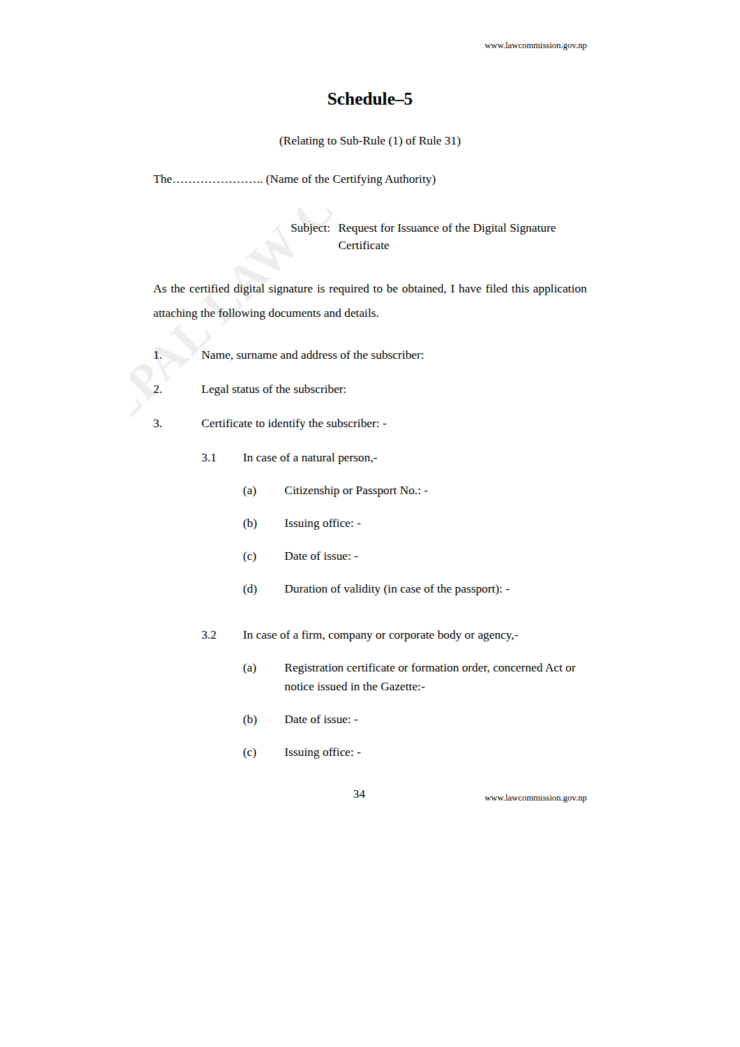NEPAL LAW COMMISSION
www.lawcommission.gov.np
Schedule–5
(Relating to Sub-Rule (1) of Rule 31)
The………………….. (Name of the Certifying Authority)
Subject: Request for Issuance of the Digital Signature
Certificate
As the certified digital signature is required to be obtained, I have filed this application attaching the following documents and details.
1. Name, surname and address of the subscriber:
2. Legal status of the subscriber:
3. Certificate to identify the subscriber: -
3.1 In case of a natural person,-
(a) Citizenship or Passport No.: -
(b) Issuing office: -
(c) Date of issue: -
(d) Duration of validity (in case of the passport): -
3.2 In case of a firm, company or corporate body or agency,-
(a) Registration certificate or formation order, concerned Act or notice issued in the Gazette:-
(b) Date of issue: -
(c) Issuing office: -
34
www.lawcommission.gov.np